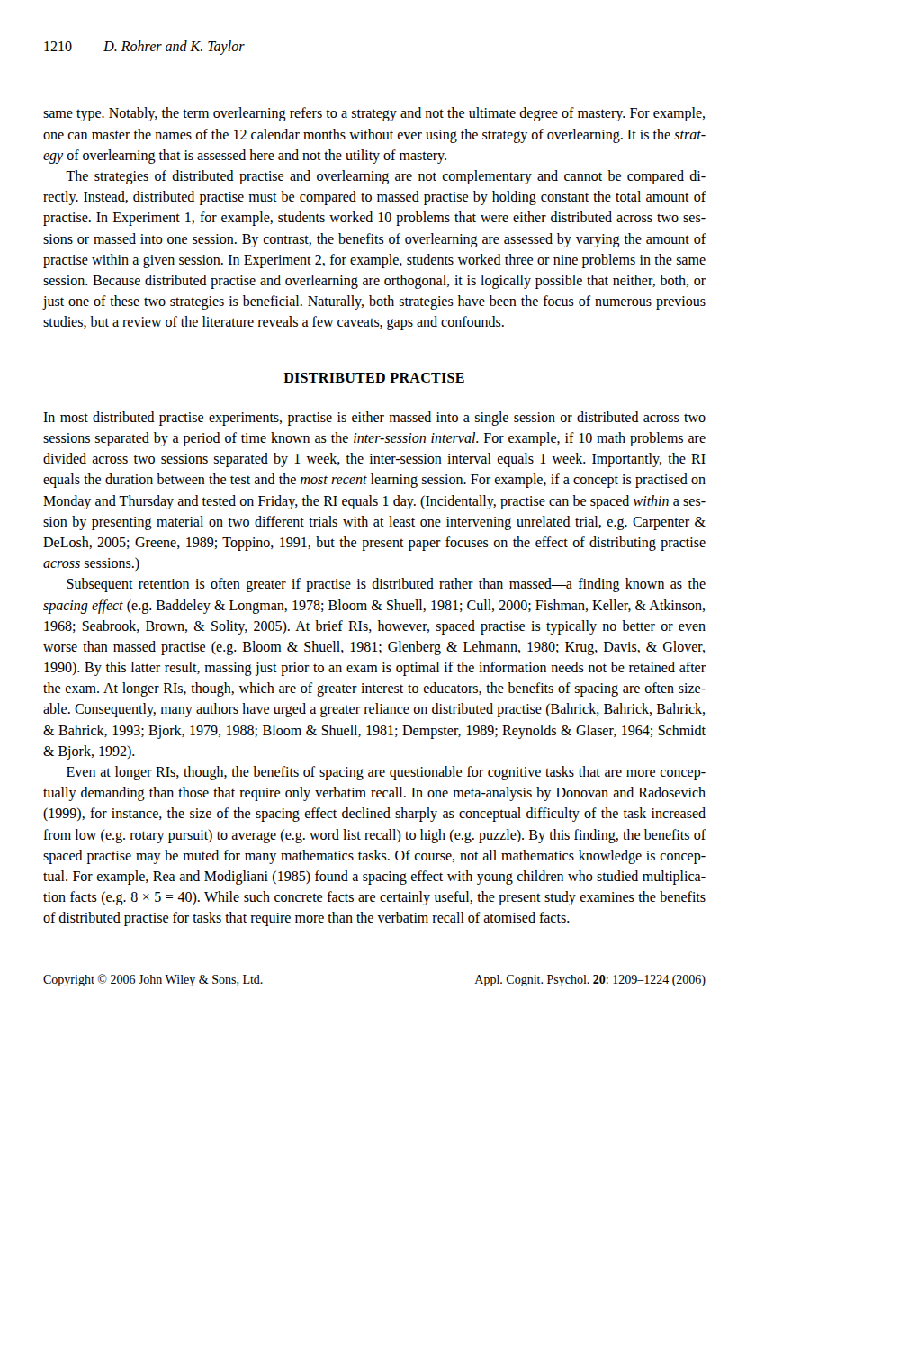1210 D. Rohrer and K. Taylor
same type. Notably, the term overlearning refers to a strategy and not the ultimate degree of mastery. For example, one can master the names of the 12 calendar months without ever using the strategy of overlearning. It is the strategy of overlearning that is assessed here and not the utility of mastery.
The strategies of distributed practise and overlearning are not complementary and cannot be compared directly. Instead, distributed practise must be compared to massed practise by holding constant the total amount of practise. In Experiment 1, for example, students worked 10 problems that were either distributed across two sessions or massed into one session. By contrast, the benefits of overlearning are assessed by varying the amount of practise within a given session. In Experiment 2, for example, students worked three or nine problems in the same session. Because distributed practise and overlearning are orthogonal, it is logically possible that neither, both, or just one of these two strategies is beneficial. Naturally, both strategies have been the focus of numerous previous studies, but a review of the literature reveals a few caveats, gaps and confounds.
Distributed Practise
In most distributed practise experiments, practise is either massed into a single session or distributed across two sessions separated by a period of time known as the inter-session interval. For example, if 10 math problems are divided across two sessions separated by 1 week, the inter-session interval equals 1 week. Importantly, the RI equals the duration between the test and the most recent learning session. For example, if a concept is practised on Monday and Thursday and tested on Friday, the RI equals 1 day. (Incidentally, practise can be spaced within a session by presenting material on two different trials with at least one intervening unrelated trial, e.g. Carpenter & DeLosh, 2005; Greene, 1989; Toppino, 1991, but the present paper focuses on the effect of distributing practise across sessions.)
Subsequent retention is often greater if practise is distributed rather than massed—a finding known as the spacing effect (e.g. Baddeley & Longman, 1978; Bloom & Shuell, 1981; Cull, 2000; Fishman, Keller, & Atkinson, 1968; Seabrook, Brown, & Solity, 2005). At brief RIs, however, spaced practise is typically no better or even worse than massed practise (e.g. Bloom & Shuell, 1981; Glenberg & Lehmann, 1980; Krug, Davis, & Glover, 1990). By this latter result, massing just prior to an exam is optimal if the information needs not be retained after the exam. At longer RIs, though, which are of greater interest to educators, the benefits of spacing are often sizeable. Consequently, many authors have urged a greater reliance on distributed practise (Bahrick, Bahrick, Bahrick, & Bahrick, 1993; Bjork, 1979, 1988; Bloom & Shuell, 1981; Dempster, 1989; Reynolds & Glaser, 1964; Schmidt & Bjork, 1992).
Even at longer RIs, though, the benefits of spacing are questionable for cognitive tasks that are more conceptually demanding than those that require only verbatim recall. In one meta-analysis by Donovan and Radosevich (1999), for instance, the size of the spacing effect declined sharply as conceptual difficulty of the task increased from low (e.g. rotary pursuit) to average (e.g. word list recall) to high (e.g. puzzle). By this finding, the benefits of spaced practise may be muted for many mathematics tasks. Of course, not all mathematics knowledge is conceptual. For example, Rea and Modigliani (1985) found a spacing effect with young children who studied multiplication facts (e.g. 8 × 5 = 40). While such concrete facts are certainly useful, the present study examines the benefits of distributed practise for tasks that require more than the verbatim recall of atomised facts.
Copyright © 2006 John Wiley & Sons, Ltd. Appl. Cognit. Psychol. 20: 1209–1224 (2006)